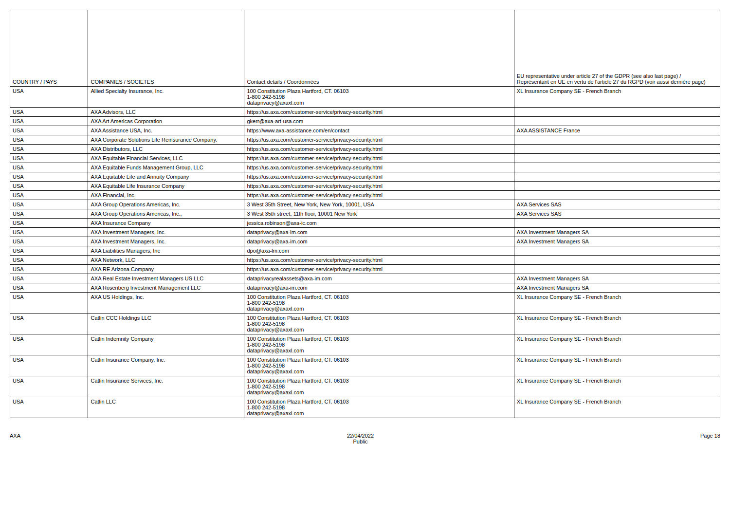| COUNTRY / PAYS | COMPANIES / SOCIETES | Contact details / Coordonnées | EU representative under article 27 of the GDPR (see also last page) / Représentant en UE en vertu de l'article 27 du RGPD (voir aussi dernière page) |
| --- | --- | --- | --- |
| USA | Allied Specialty Insurance, Inc. | 100 Constitution Plaza Hartford, CT. 06103 1-800 242-5198 dataprivacy@axaxl.com | XL Insurance Company SE - French Branch |
| USA | AXA Advisors, LLC | https://us.axa.com/customer-service/privacy-security.html | |
| USA | AXA Art Americas Corporation | gkerr@axa-art-usa.com | |
| USA | AXA Assistance USA, Inc. | https://www.axa-assistance.com/en/contact | AXA ASSISTANCE France |
| USA | AXA Corporate Solutions Life Reinsurance Company. | https://us.axa.com/customer-service/privacy-security.html | |
| USA | AXA Distributors, LLC | https://us.axa.com/customer-service/privacy-security.html | |
| USA | AXA Equitable Financial Services, LLC | https://us.axa.com/customer-service/privacy-security.html | |
| USA | AXA Equitable Funds Management Group, LLC | https://us.axa.com/customer-service/privacy-security.html | |
| USA | AXA Equitable Life and Annuity Company | https://us.axa.com/customer-service/privacy-security.html | |
| USA | AXA Equitable Life Insurance Company | https://us.axa.com/customer-service/privacy-security.html | |
| USA | AXA Financial, Inc. | https://us.axa.com/customer-service/privacy-security.html | |
| USA | AXA Group Operations Americas, Inc. | 3 West 35th Street, New York, New York, 10001, USA | AXA Services SAS |
| USA | AXA Group Operations Americas, Inc., | 3 West 35th street, 11th floor, 10001 New York | AXA Services SAS |
| USA | AXA Insurance Company | jessica.robinson@axa-ic.com | |
| USA | AXA Investment Managers, Inc. | dataprivacy@axa-im.com | AXA Investment Managers SA |
| USA | AXA Investment Managers, Inc. | dataprivacy@axa-im.com | AXA Investment Managers SA |
| USA | AXA Liabilities Managers, Inc | dpo@axa-lm.com | |
| USA | AXA Network, LLC | https://us.axa.com/customer-service/privacy-security.html | |
| USA | AXA RE Arizona Company | https://us.axa.com/customer-service/privacy-security.html | |
| USA | AXA Real Estate Investment Managers US LLC | dataprivacyrealassets@axa-im.com | AXA Investment Managers SA |
| USA | AXA Rosenberg Investment Management LLC | dataprivacy@axa-im.com | AXA Investment Managers SA |
| USA | AXA US Holdings, Inc. | 100 Constitution Plaza Hartford, CT. 06103 1-800 242-5198 dataprivacy@axaxl.com | XL Insurance Company SE - French Branch |
| USA | Catlin CCC Holdings LLC | 100 Constitution Plaza Hartford, CT. 06103 1-800 242-5198 dataprivacy@axaxl.com | XL Insurance Company SE - French Branch |
| USA | Catlin Indemnity Company | 100 Constitution Plaza Hartford, CT. 06103 1-800 242-5198 dataprivacy@axaxl.com | XL Insurance Company SE - French Branch |
| USA | Catlin Insurance Company, Inc. | 100 Constitution Plaza Hartford, CT. 06103 1-800 242-5198 dataprivacy@axaxl.com | XL Insurance Company SE - French Branch |
| USA | Catlin Insurance Services, Inc. | 100 Constitution Plaza Hartford, CT. 06103 1-800 242-5198 dataprivacy@axaxl.com | XL Insurance Company SE - French Branch |
| USA | Catlin LLC | 100 Constitution Plaza Hartford, CT. 06103 1-800 242-5198 dataprivacy@axaxl.com | XL Insurance Company SE - French Branch |
AXA
22/04/2022
Public
Page 18